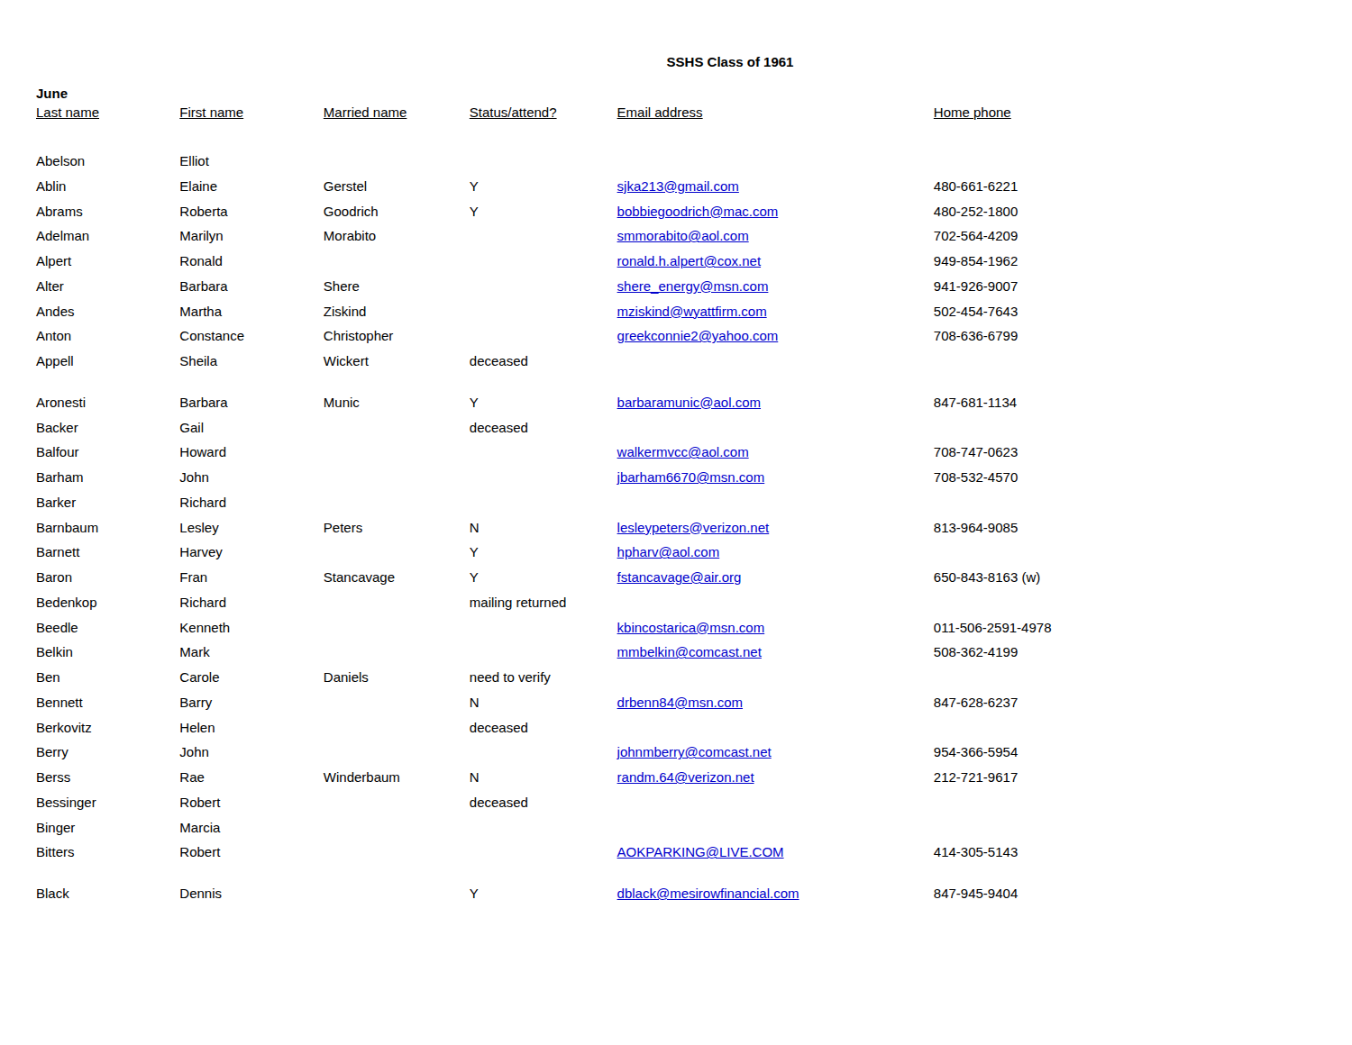SSHS Class of 1961
June
| Last name | First name | Married name | Status/attend? | Email address | Home phone |
| --- | --- | --- | --- | --- | --- |
| Abelson | Elliot | | | | |
| Ablin | Elaine | Gerstel | Y | sjka213@gmail.com | 480-661-6221 |
| Abrams | Roberta | Goodrich | Y | bobbiegoodrich@mac.com | 480-252-1800 |
| Adelman | Marilyn | Morabito | | smmorabito@aol.com | 702-564-4209 |
| Alpert | Ronald | | | ronald.h.alpert@cox.net | 949-854-1962 |
| Alter | Barbara | Shere | | shere_energy@msn.com | 941-926-9007 |
| Andes | Martha | Ziskind | | mziskind@wyattfirm.com | 502-454-7643 |
| Anton | Constance | Christopher | | greekconnie2@yahoo.com | 708-636-6799 |
| Appell | Sheila | Wickert | deceased | | |
| Aronesti | Barbara | Munic | Y | barbaramunic@aol.com | 847-681-1134 |
| Backer | Gail | | deceased | | |
| Balfour | Howard | | | walkermvcc@aol.com | 708-747-0623 |
| Barham | John | | | jbarham6670@msn.com | 708-532-4570 |
| Barker | Richard | | | | |
| Barnbaum | Lesley | Peters | N | lesleypeters@verizon.net | 813-964-9085 |
| Barnett | Harvey | | Y | hpharv@aol.com | |
| Baron | Fran | Stancavage | Y | fstancavage@air.org | 650-843-8163 (w) |
| Bedenkop | Richard | | mailing returned | | |
| Beedle | Kenneth | | | kbincostarica@msn.com | 011-506-2591-4978 |
| Belkin | Mark | | | mmbelkin@comcast.net | 508-362-4199 |
| Ben | Carole | Daniels | need to verify | | |
| Bennett | Barry | | N | drbenn84@msn.com | 847-628-6237 |
| Berkovitz | Helen | | deceased | | |
| Berry | John | | | johnmberry@comcast.net | 954-366-5954 |
| Berss | Rae | Winderbaum | N | randm.64@verizon.net | 212-721-9617 |
| Bessinger | Robert | | deceased | | |
| Binger | Marcia | | | | |
| Bitters | Robert | | | AOKPARKING@LIVE.COM | 414-305-5143 |
| Black | Dennis | | Y | dblack@mesirowfinancial.com | 847-945-9404 |